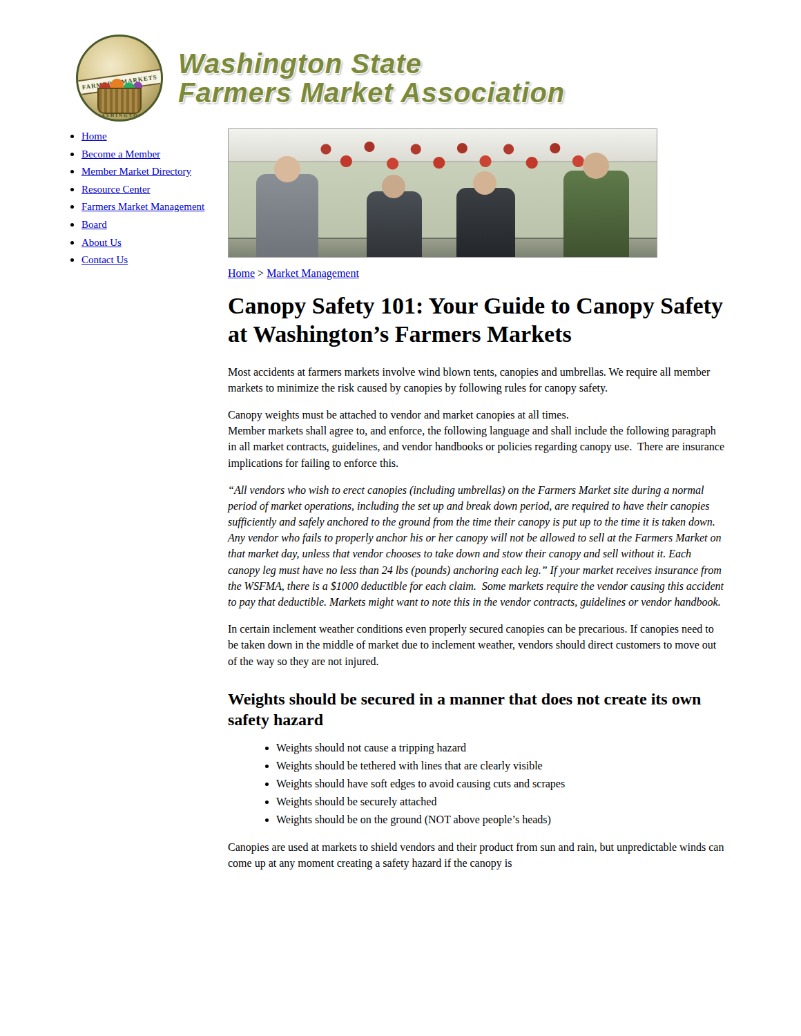FARMERS MARKETS
WASHINGTON
Washington State
Farmers Market Association
Home
Become a Member
Member Market Directory
Resource Center
Farmers Market Management
Board
About Us
Contact Us
Home > Market Management
Canopy Safety 101: Your Guide to Canopy Safety at Washington’s Farmers Markets
Most accidents at farmers markets involve wind blown tents, canopies and umbrellas. We require all member markets to minimize the risk caused by canopies by following rules for canopy safety.
Canopy weights must be attached to vendor and market canopies at all times.
Member markets shall agree to, and enforce, the following language and shall include the following paragraph in all market contracts, guidelines, and vendor handbooks or policies regarding canopy use. There are insurance implications for failing to enforce this.
“All vendors who wish to erect canopies (including umbrellas) on the Farmers Market site during a normal period of market operations, including the set up and break down period, are required to have their canopies sufficiently and safely anchored to the ground from the time their canopy is put up to the time it is taken down. Any vendor who fails to properly anchor his or her canopy will not be allowed to sell at the Farmers Market on that market day, unless that vendor chooses to take down and stow their canopy and sell without it. Each canopy leg must have no less than 24 lbs (pounds) anchoring each leg.” If your market receives insurance from the WSFMA, there is a $1000 deductible for each claim. Some markets require the vendor causing this accident to pay that deductible. Markets might want to note this in the vendor contracts, guidelines or vendor handbook.
In certain inclement weather conditions even properly secured canopies can be precarious. If canopies need to be taken down in the middle of market due to inclement weather, vendors should direct customers to move out of the way so they are not injured.
Weights should be secured in a manner that does not create its own safety hazard
Weights should not cause a tripping hazard
Weights should be tethered with lines that are clearly visible
Weights should have soft edges to avoid causing cuts and scrapes
Weights should be securely attached
Weights should be on the ground (NOT above people’s heads)
Canopies are used at markets to shield vendors and their product from sun and rain, but unpredictable winds can come up at any moment creating a safety hazard if the canopy is